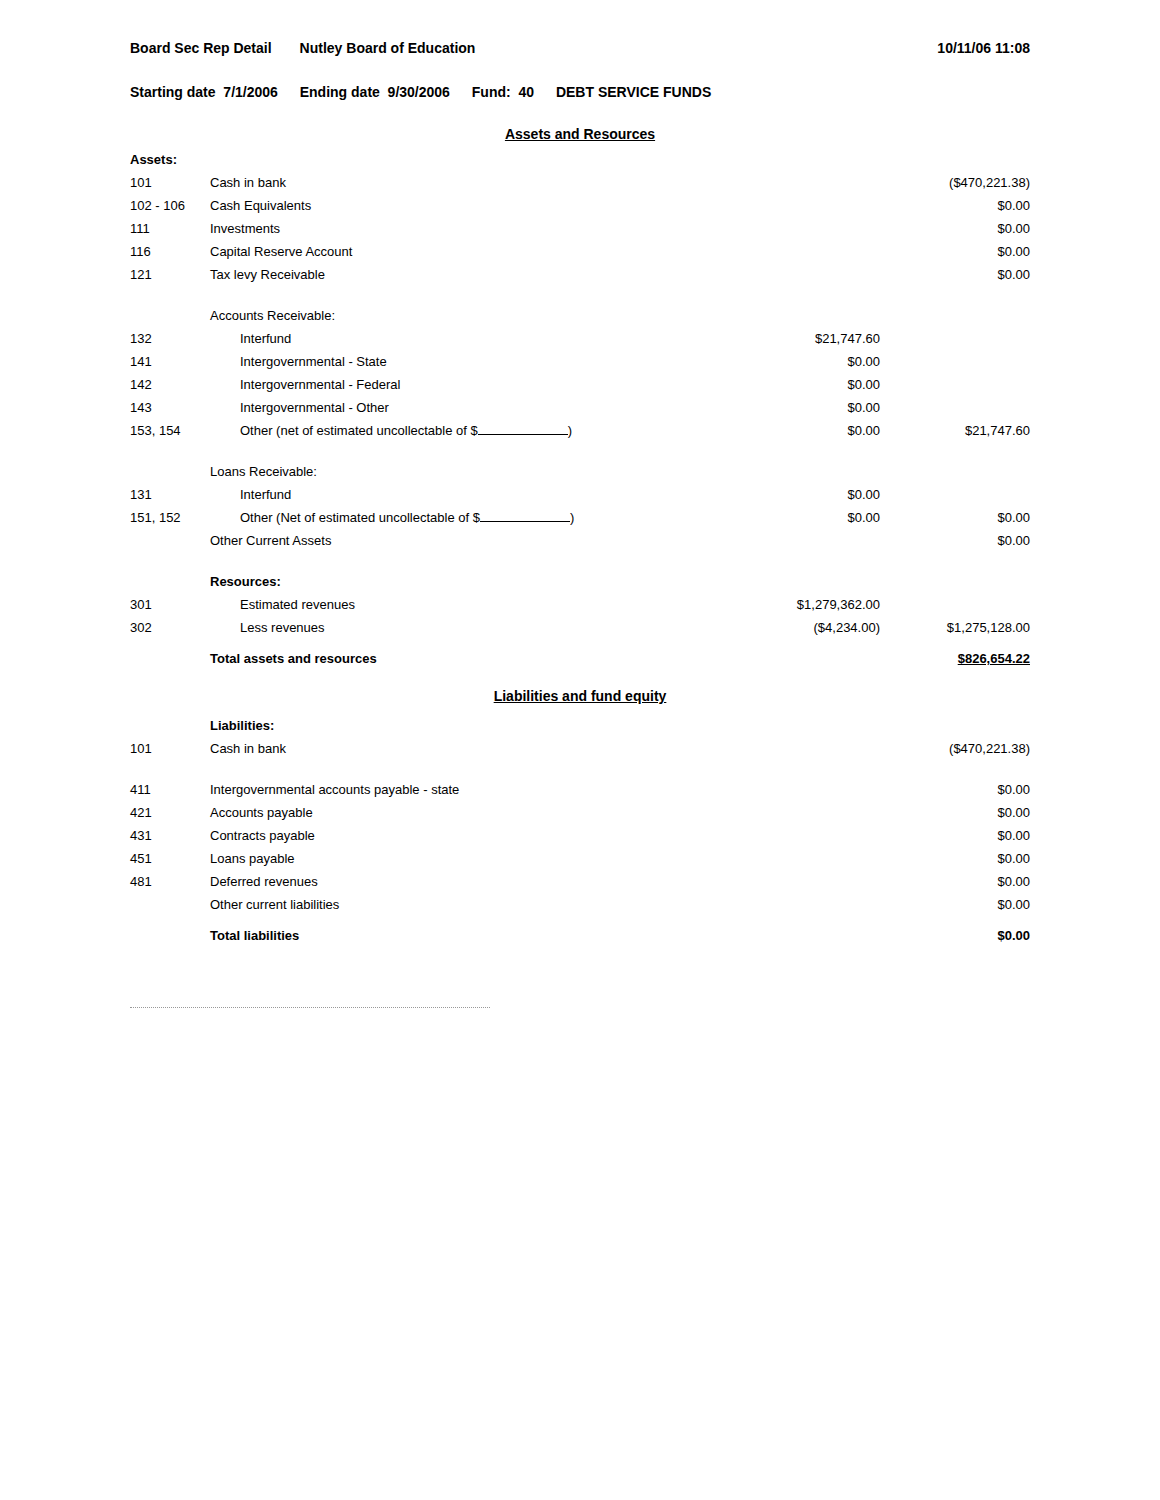Board Sec Rep Detail Nutley Board of Education
10/11/06 11:08
Starting date 7/1/2006 Ending date 9/30/2006 Fund: 40 DEBT SERVICE FUNDS
Assets and Resources
Assets:
| 101 | Cash in bank | | ($470,221.38) |
| 102 - 106 | Cash Equivalents | | $0.00 |
| 111 | Investments | | $0.00 |
| 116 | Capital Reserve Account | | $0.00 |
| 121 | Tax levy Receivable | | $0.00 |
| | Accounts Receivable: | | |
| 132 | Interfund | $21,747.60 | |
| 141 | Intergovernmental - State | $0.00 | |
| 142 | Intergovernmental - Federal | $0.00 | |
| 143 | Intergovernmental - Other | $0.00 | |
| 153, 154 | Other (net of estimated uncollectable of $ ) | $0.00 | $21,747.60 |
| | Loans Receivable: | | |
| 131 | Interfund | $0.00 | |
| 151, 152 | Other (Net of estimated uncollectable of $ ) | $0.00 | $0.00 |
| | Other Current Assets | | $0.00 |
| | Resources: | | |
| 301 | Estimated revenues | $1,279,362.00 | |
| 302 | Less revenues | ($4,234.00) | $1,275,128.00 |
| | Total assets and resources | | $826,654.22 |
Liabilities and fund equity
| | Liabilities: | | |
| 101 | Cash in bank | | ($470,221.38) |
| 411 | Intergovernmental accounts payable - state | | $0.00 |
| 421 | Accounts payable | | $0.00 |
| 431 | Contracts payable | | $0.00 |
| 451 | Loans payable | | $0.00 |
| 481 | Deferred revenues | | $0.00 |
| | Other current liabilities | | $0.00 |
| | Total liabilities | | $0.00 |